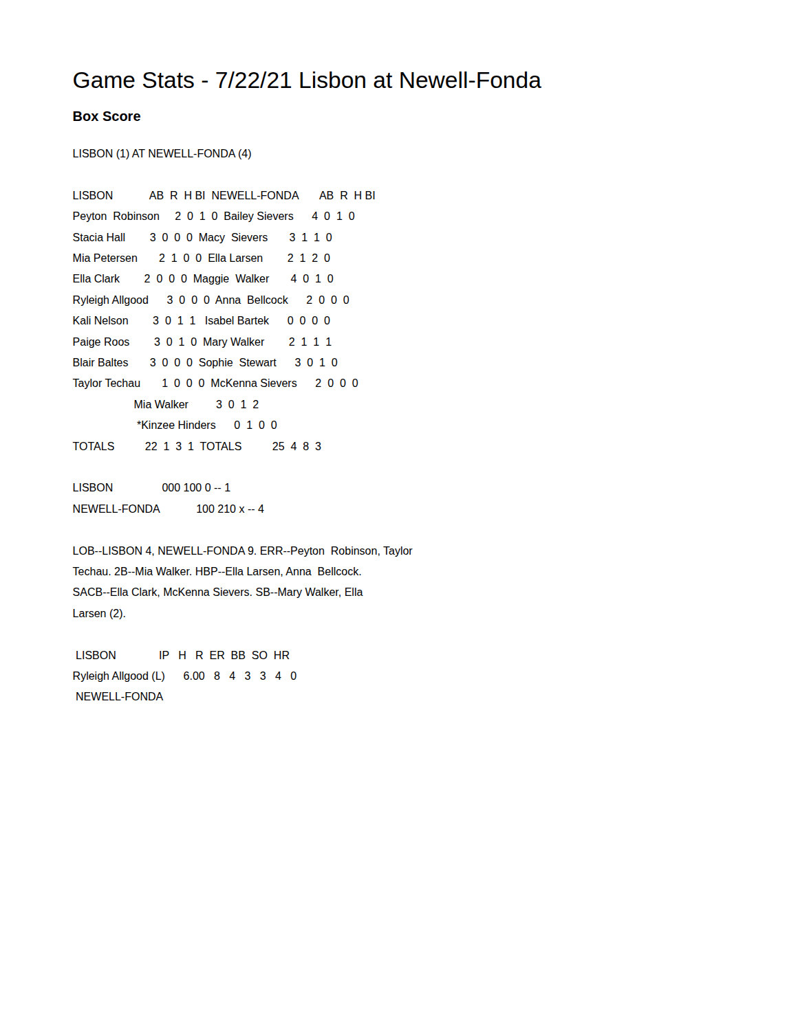Game Stats - 7/22/21 Lisbon at Newell-Fonda
Box Score
LISBON (1) AT NEWELL-FONDA (4)
LISBON            AB  R  H BI  NEWELL-FONDA       AB  R  H BI
Peyton  Robinson     2  0  1  0  Bailey Sievers      4  0  1  0
Stacia Hall        3  0  0  0  Macy  Sievers       3  1  1  0
Mia Petersen       2  1  0  0  Ella Larsen        2  1  2  0
Ella Clark        2  0  0  0  Maggie  Walker       4  0  1  0
Ryleigh Allgood      3  0  0  0  Anna  Bellcock      2  0  0  0
Kali Nelson        3  0  1  1   Isabel Bartek      0  0  0  0
Paige Roos        3  0  1  0  Mary Walker        2  1  1  1
Blair Baltes       3  0  0  0  Sophie  Stewart      3  0  1  0
Taylor Techau       1  0  0  0  McKenna Sievers      2  0  0  0
                    Mia Walker         3  0  1  2
                     *Kinzee Hinders      0  1  0  0
TOTALS          22  1  3  1  TOTALS          25  4  8  3
LISBON                000 100 0 -- 1
NEWELL-FONDA            100 210 x -- 4
LOB--LISBON 4, NEWELL-FONDA 9. ERR--Peyton  Robinson, Taylor
Techau. 2B--Mia Walker. HBP--Ella Larsen, Anna  Bellcock.
SACB--Ella Clark, McKenna Sievers. SB--Mary Walker, Ella
Larsen (2).
 LISBON              IP   H   R  ER  BB  SO  HR
Ryleigh Allgood (L)      6.00   8   4   3   3   4   0
 NEWELL-FONDA